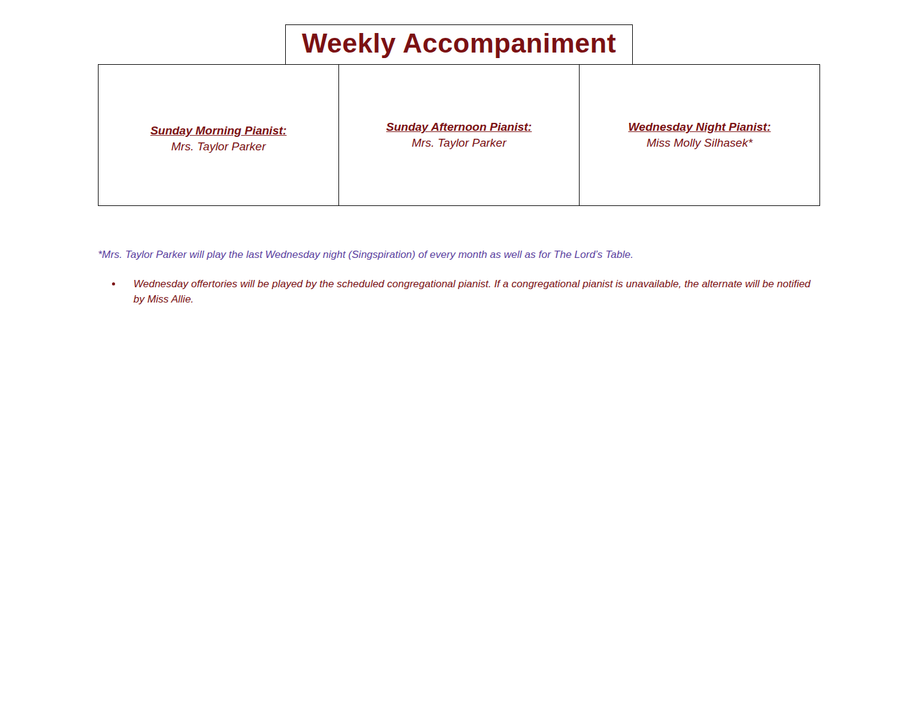Weekly Accompaniment
| Sunday Morning Pianist: Mrs. Taylor Parker | Sunday Afternoon Pianist: Mrs. Taylor Parker | Wednesday Night Pianist: Miss Molly Silhasek* |
*Mrs. Taylor Parker will play the last Wednesday night (Singspiration) of every month as well as for The Lord’s Table.
Wednesday offertories will be played by the scheduled congregational pianist. If a congregational pianist is unavailable, the alternate will be notified by Miss Allie.